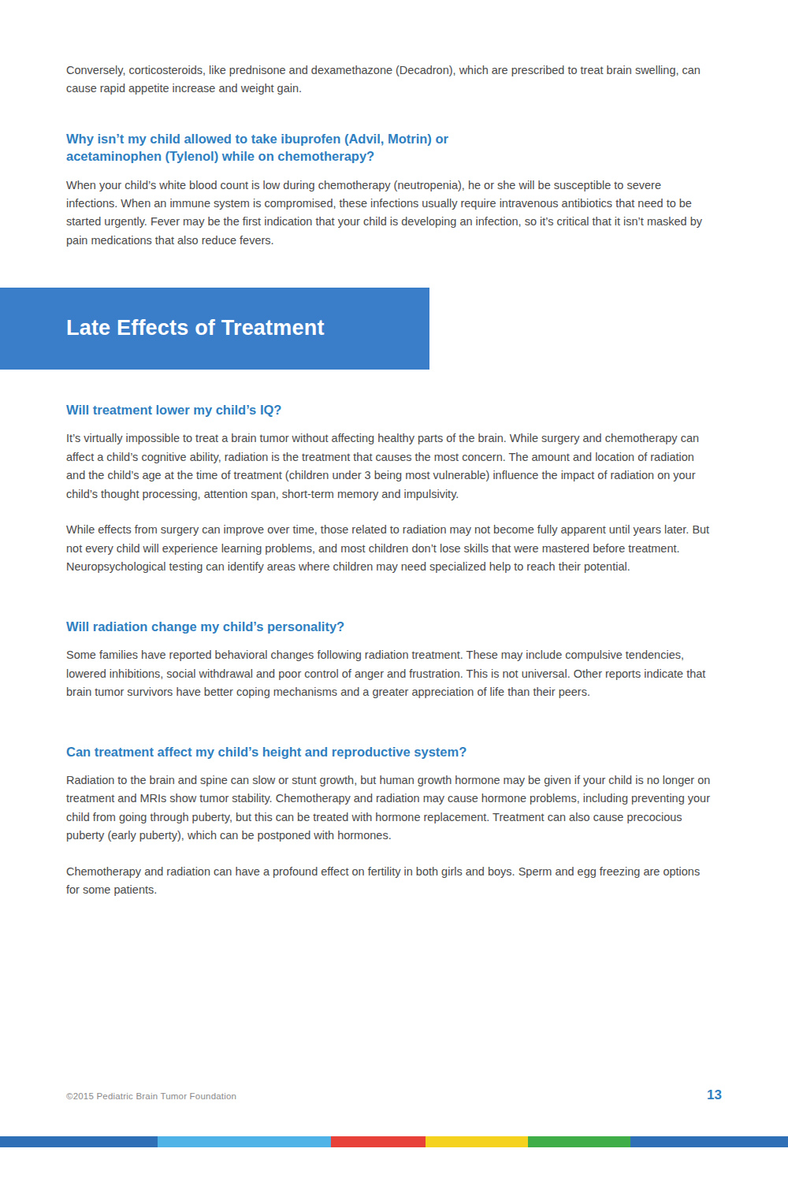Conversely, corticosteroids, like prednisone and dexamethazone (Decadron), which are prescribed to treat brain swelling, can cause rapid appetite increase and weight gain.
Why isn’t my child allowed to take ibuprofen (Advil, Motrin) or
acetaminophen (Tylenol) while on chemotherapy?
When your child’s white blood count is low during chemotherapy (neutropenia), he or she will be susceptible to severe infections. When an immune system is compromised, these infections usually require intravenous antibiotics that need to be started urgently. Fever may be the first indication that your child is developing an infection, so it’s critical that it isn’t masked by pain medications that also reduce fevers.
Late Effects of Treatment
Will treatment lower my child’s IQ?
It’s virtually impossible to treat a brain tumor without affecting healthy parts of the brain. While surgery and chemotherapy can affect a child’s cognitive ability, radiation is the treatment that causes the most concern. The amount and location of radiation and the child’s age at the time of treatment (children under 3 being most vulnerable) influence the impact of radiation on your child’s thought processing, attention span, short-term memory and impulsivity.
While effects from surgery can improve over time, those related to radiation may not become fully apparent until years later. But not every child will experience learning problems, and most children don’t lose skills that were mastered before treatment. Neuropsychological testing can identify areas where children may need specialized help to reach their potential.
Will radiation change my child’s personality?
Some families have reported behavioral changes following radiation treatment. These may include compulsive tendencies, lowered inhibitions, social withdrawal and poor control of anger and frustration. This is not universal. Other reports indicate that brain tumor survivors have better coping mechanisms and a greater appreciation of life than their peers.
Can treatment affect my child’s height and reproductive system?
Radiation to the brain and spine can slow or stunt growth, but human growth hormone may be given if your child is no longer on treatment and MRIs show tumor stability. Chemotherapy and radiation may cause hormone problems, including preventing your child from going through puberty, but this can be treated with hormone replacement. Treatment can also cause precocious puberty (early puberty), which can be postponed with hormones.
Chemotherapy and radiation can have a profound effect on fertility in both girls and boys. Sperm and egg freezing are options for some patients.
©2015 Pediatric Brain Tumor Foundation
13